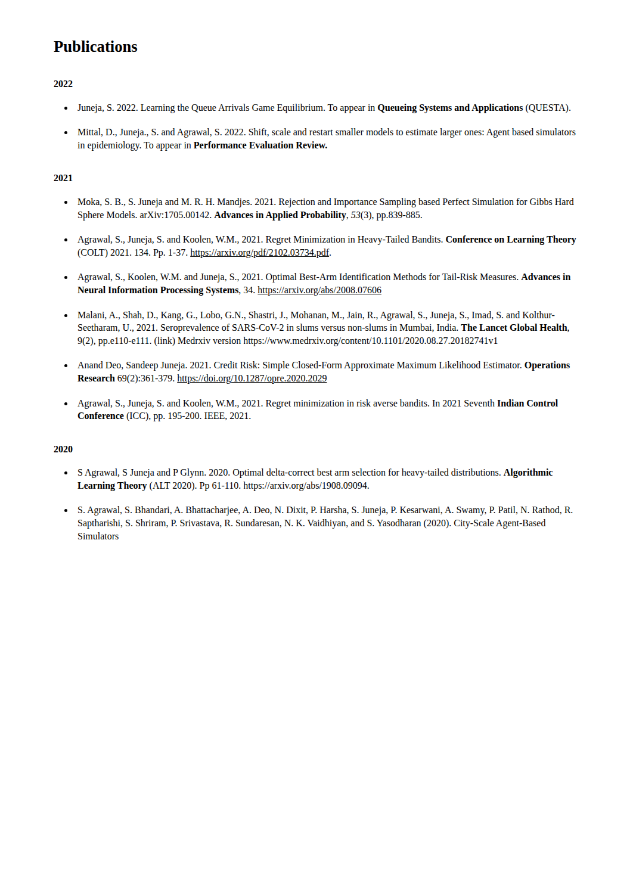Publications
2022
Juneja, S. 2022. Learning the Queue Arrivals Game Equilibrium. To appear in Queueing Systems and Applications (QUESTA).
Mittal, D., Juneja., S. and Agrawal, S. 2022. Shift, scale and restart smaller models to estimate larger ones: Agent based simulators in epidemiology. To appear in Performance Evaluation Review.
2021
Moka, S. B., S. Juneja and M. R. H. Mandjes. 2021. Rejection and Importance Sampling based Perfect Simulation for Gibbs Hard Sphere Models. arXiv:1705.00142. Advances in Applied Probability, 53(3), pp.839-885.
Agrawal, S., Juneja, S. and Koolen, W.M., 2021. Regret Minimization in Heavy-Tailed Bandits. Conference on Learning Theory (COLT) 2021. 134. Pp. 1-37. https://arxiv.org/pdf/2102.03734.pdf.
Agrawal, S., Koolen, W.M. and Juneja, S., 2021. Optimal Best-Arm Identification Methods for Tail-Risk Measures. Advances in Neural Information Processing Systems, 34. https://arxiv.org/abs/2008.07606
Malani, A., Shah, D., Kang, G., Lobo, G.N., Shastri, J., Mohanan, M., Jain, R., Agrawal, S., Juneja, S., Imad, S. and Kolthur-Seetharam, U., 2021. Seroprevalence of SARS-CoV-2 in slums versus non-slums in Mumbai, India. The Lancet Global Health, 9(2), pp.e110-e111. (link) Medrxiv version https://www.medrxiv.org/content/10.1101/2020.08.27.20182741v1
Anand Deo, Sandeep Juneja. 2021. Credit Risk: Simple Closed-Form Approximate Maximum Likelihood Estimator. Operations Research 69(2):361-379. https://doi.org/10.1287/opre.2020.2029
Agrawal, S., Juneja, S. and Koolen, W.M., 2021. Regret minimization in risk averse bandits. In 2021 Seventh Indian Control Conference (ICC), pp. 195-200. IEEE, 2021.
2020
S Agrawal, S Juneja and P Glynn. 2020. Optimal delta-correct best arm selection for heavy-tailed distributions. Algorithmic Learning Theory (ALT 2020). Pp 61-110. https://arxiv.org/abs/1908.09094.
S. Agrawal, S. Bhandari, A. Bhattacharjee, A. Deo, N. Dixit, P. Harsha, S. Juneja, P. Kesarwani, A. Swamy, P. Patil, N. Rathod, R. Saptharishi, S. Shriram, P. Srivastava, R. Sundaresan, N. K. Vaidhiyan, and S. Yasodharan (2020). City-Scale Agent-Based Simulators